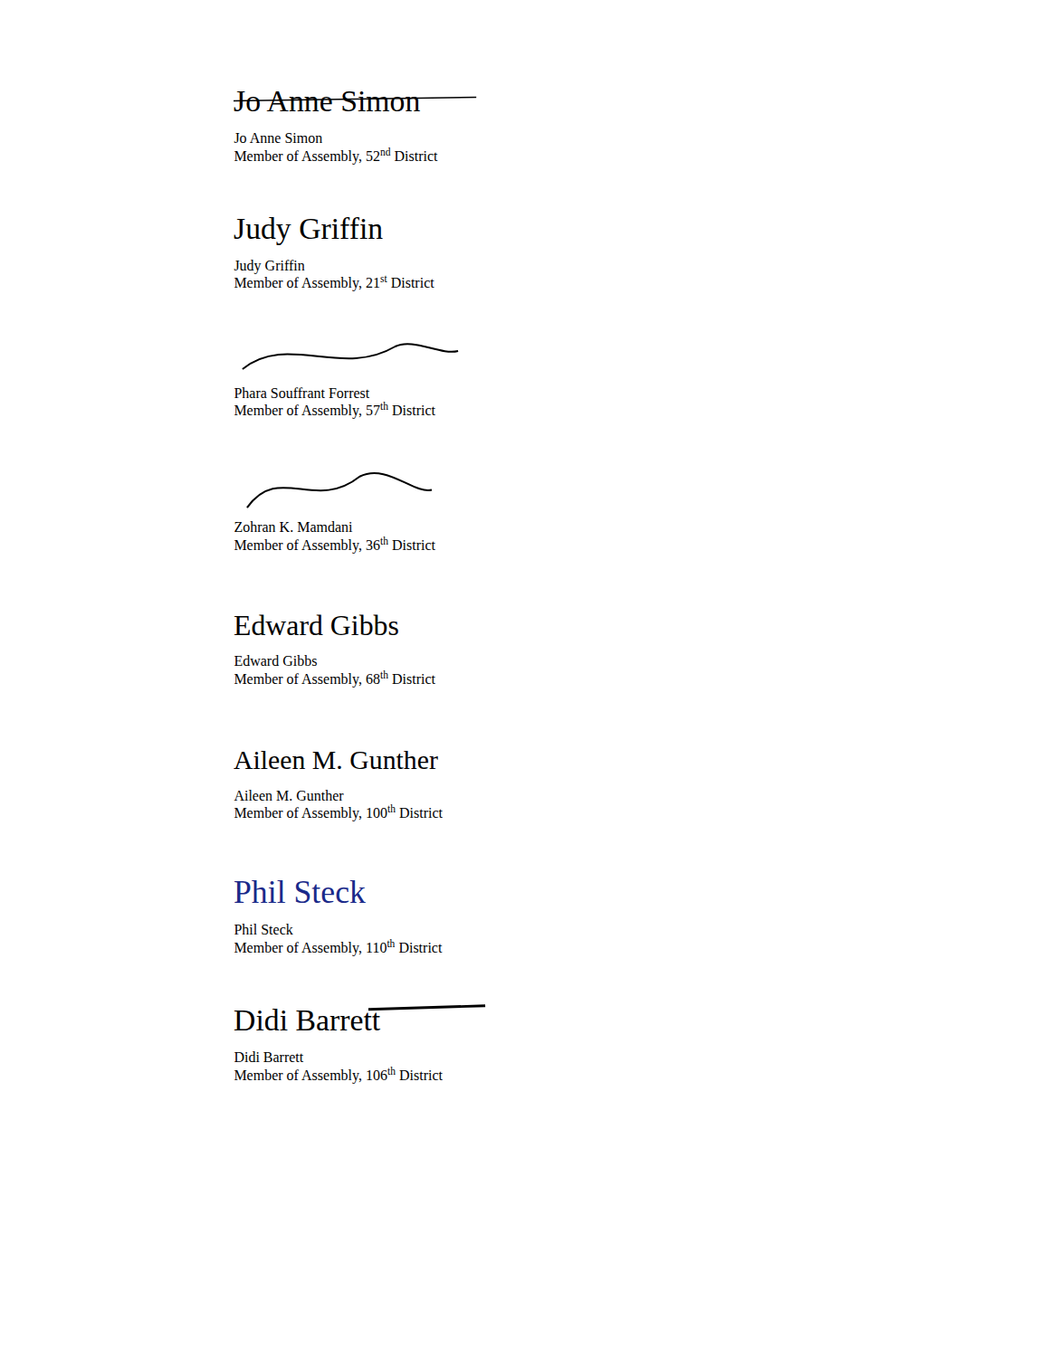Jo Anne Simon
Member of Assembly, 52nd District
Judy Griffin
Member of Assembly, 21st District
Phara Souffrant Forrest
Member of Assembly, 57th District
Zohran K. Mamdani
Member of Assembly, 36th District
Edward Gibbs
Member of Assembly, 68th District
Aileen M. Gunther
Member of Assembly, 100th District
Phil Steck
Member of Assembly, 110th District
Didi Barrett
Member of Assembly, 106th District